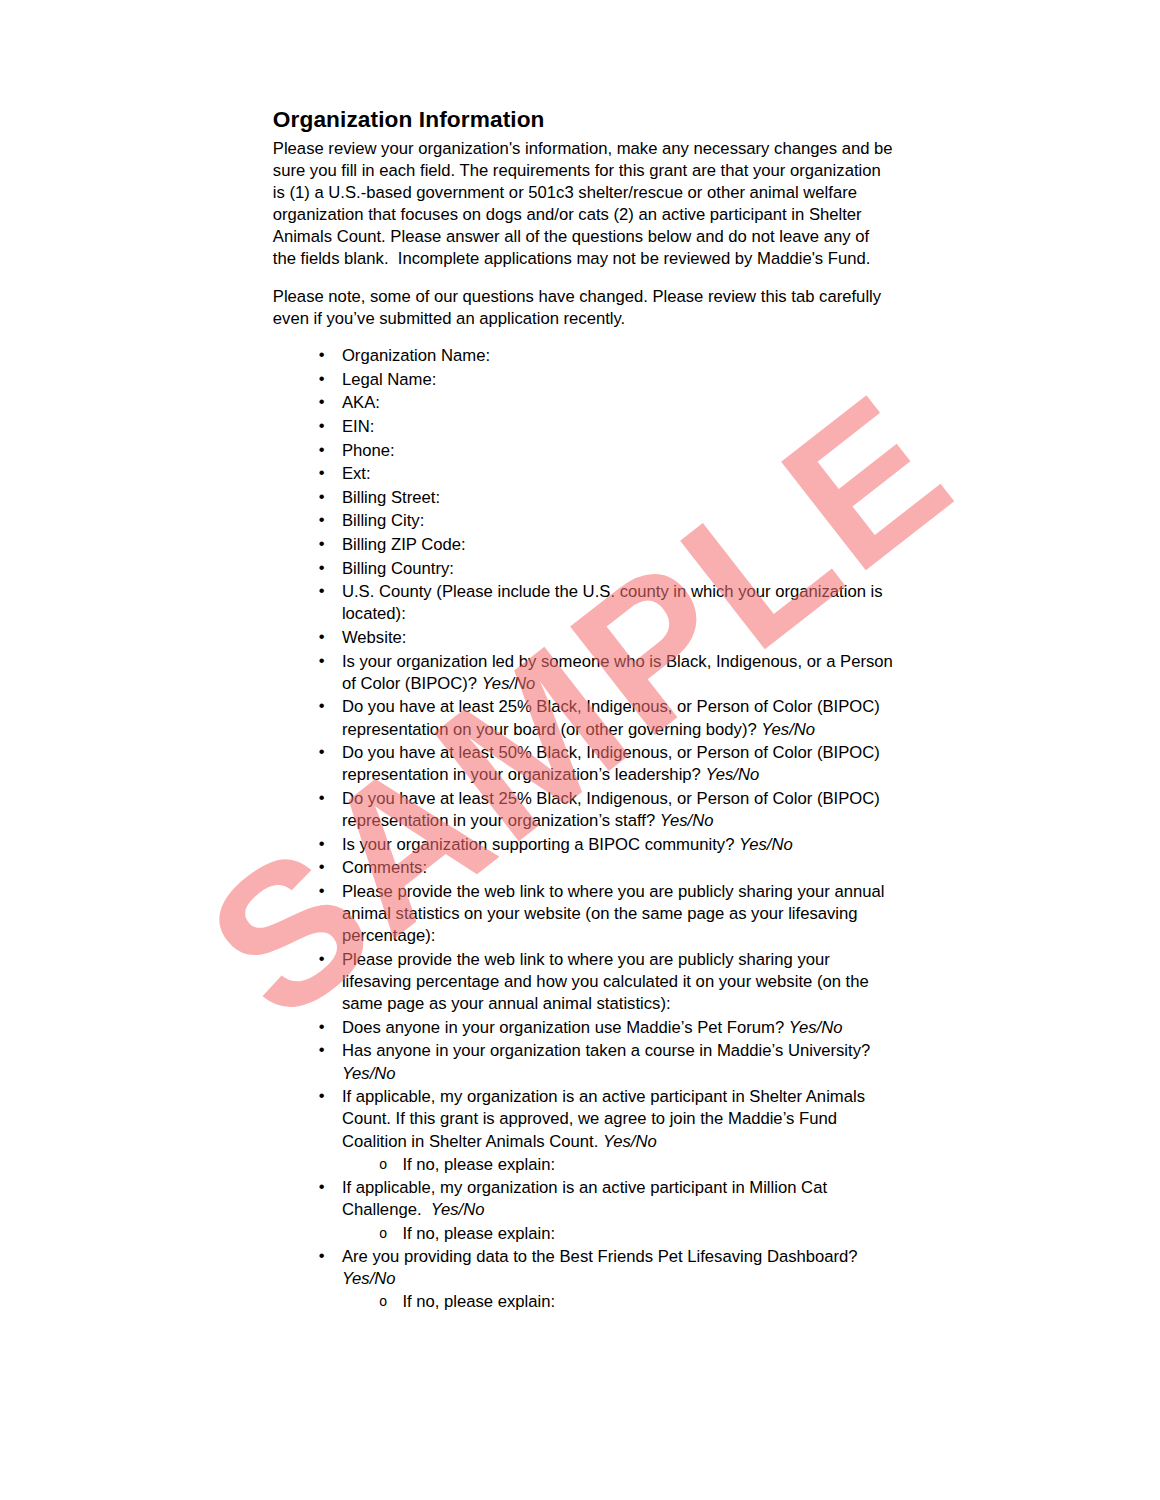SAMPLE
Organization Information
Please review your organization's information, make any necessary changes and be sure you fill in each field. The requirements for this grant are that your organization is (1) a U.S.-based government or 501c3 shelter/rescue or other animal welfare organization that focuses on dogs and/or cats (2) an active participant in Shelter Animals Count. Please answer all of the questions below and do not leave any of the fields blank. Incomplete applications may not be reviewed by Maddie's Fund.
Please note, some of our questions have changed. Please review this tab carefully even if you’ve submitted an application recently.
Organization Name:
Legal Name:
AKA:
EIN:
Phone:
Ext:
Billing Street:
Billing City:
Billing ZIP Code:
Billing Country:
U.S. County (Please include the U.S. county in which your organization is located):
Website:
Is your organization led by someone who is Black, Indigenous, or a Person of Color (BIPOC)? Yes/No
Do you have at least 25% Black, Indigenous, or Person of Color (BIPOC) representation on your board (or other governing body)? Yes/No
Do you have at least 50% Black, Indigenous, or Person of Color (BIPOC) representation in your organization’s leadership? Yes/No
Do you have at least 25% Black, Indigenous, or Person of Color (BIPOC) representation in your organization’s staff? Yes/No
Is your organization supporting a BIPOC community? Yes/No
Comments:
Please provide the web link to where you are publicly sharing your annual animal statistics on your website (on the same page as your lifesaving percentage):
Please provide the web link to where you are publicly sharing your lifesaving percentage and how you calculated it on your website (on the same page as your annual animal statistics):
Does anyone in your organization use Maddie’s Pet Forum? Yes/No
Has anyone in your organization taken a course in Maddie’s University? Yes/No
If applicable, my organization is an active participant in Shelter Animals Count. If this grant is approved, we agree to join the Maddie’s Fund Coalition in Shelter Animals Count. Yes/No
If no, please explain:
If applicable, my organization is an active participant in Million Cat Challenge. Yes/No
If no, please explain:
Are you providing data to the Best Friends Pet Lifesaving Dashboard? Yes/No
If no, please explain: